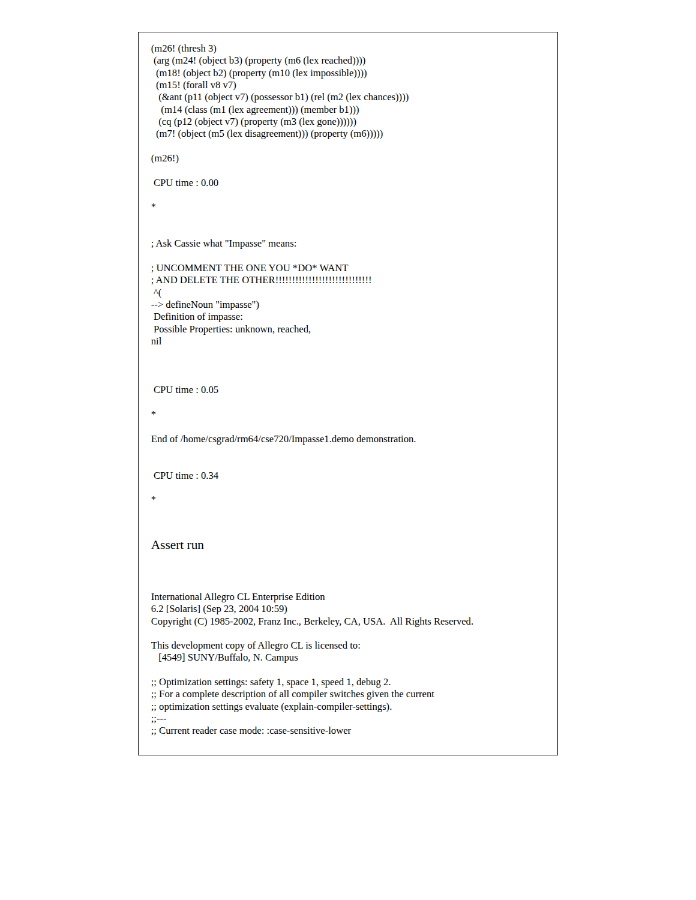(m26! (thresh 3)
 (arg (m24! (object b3) (property (m6 (lex reached))))
  (m18! (object b2) (property (m10 (lex impossible))))
  (m15! (forall v8 v7)
   (&ant (p11 (object v7) (possessor b1) (rel (m2 (lex chances))))
    (m14 (class (m1 (lex agreement))) (member b1)))
   (cq (p12 (object v7) (property (m3 (lex gone))))))
  (m7! (object (m5 (lex disagreement))) (property (m6)))))

(m26!)

 CPU time : 0.00

*


; Ask Cassie what "Impasse" means:

; UNCOMMENT THE ONE YOU *DO* WANT
; AND DELETE THE OTHER!!!!!!!!!!!!!!!!!!!!!!!!!!!!!
 ^(
--> defineNoun "impasse")
 Definition of impasse:
 Possible Properties: unknown, reached,
nil



 CPU time : 0.05

*

End of /home/csgrad/rm64/cse720/Impasse1.demo demonstration.


 CPU time : 0.34

*
Assert run
International Allegro CL Enterprise Edition
6.2 [Solaris] (Sep 23, 2004 10:59)
Copyright (C) 1985-2002, Franz Inc., Berkeley, CA, USA.  All Rights Reserved.

This development copy of Allegro CL is licensed to:
   [4549] SUNY/Buffalo, N. Campus

;; Optimization settings: safety 1, space 1, speed 1, debug 2.
;; For a complete description of all compiler switches given the current
;; optimization settings evaluate (explain-compiler-settings).
;;---
;; Current reader case mode: :case-sensitive-lower